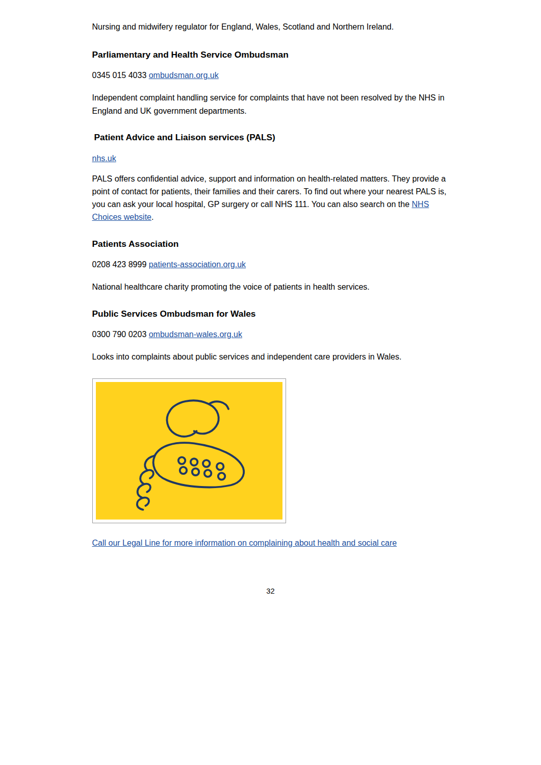Nursing and midwifery regulator for England, Wales, Scotland and Northern Ireland.
Parliamentary and Health Service Ombudsman
0345 015 4033 ombudsman.org.uk
Independent complaint handling service for complaints that have not been resolved by the NHS in England and UK government departments.
Patient Advice and Liaison services (PALS)
nhs.uk
PALS offers confidential advice, support and information on health-related matters. They provide a point of contact for patients, their families and their carers. To find out where your nearest PALS is, you can ask your local hospital, GP surgery or call NHS 111. You can also search on the NHS Choices website.
Patients Association
0208 423 8999 patients-association.org.uk
National healthcare charity promoting the voice of patients in health services.
Public Services Ombudsman for Wales
0300 790 0203 ombudsman-wales.org.uk
Looks into complaints about public services and independent care providers in Wales.
Call our Legal Line for more information on complaining about health and social care
32